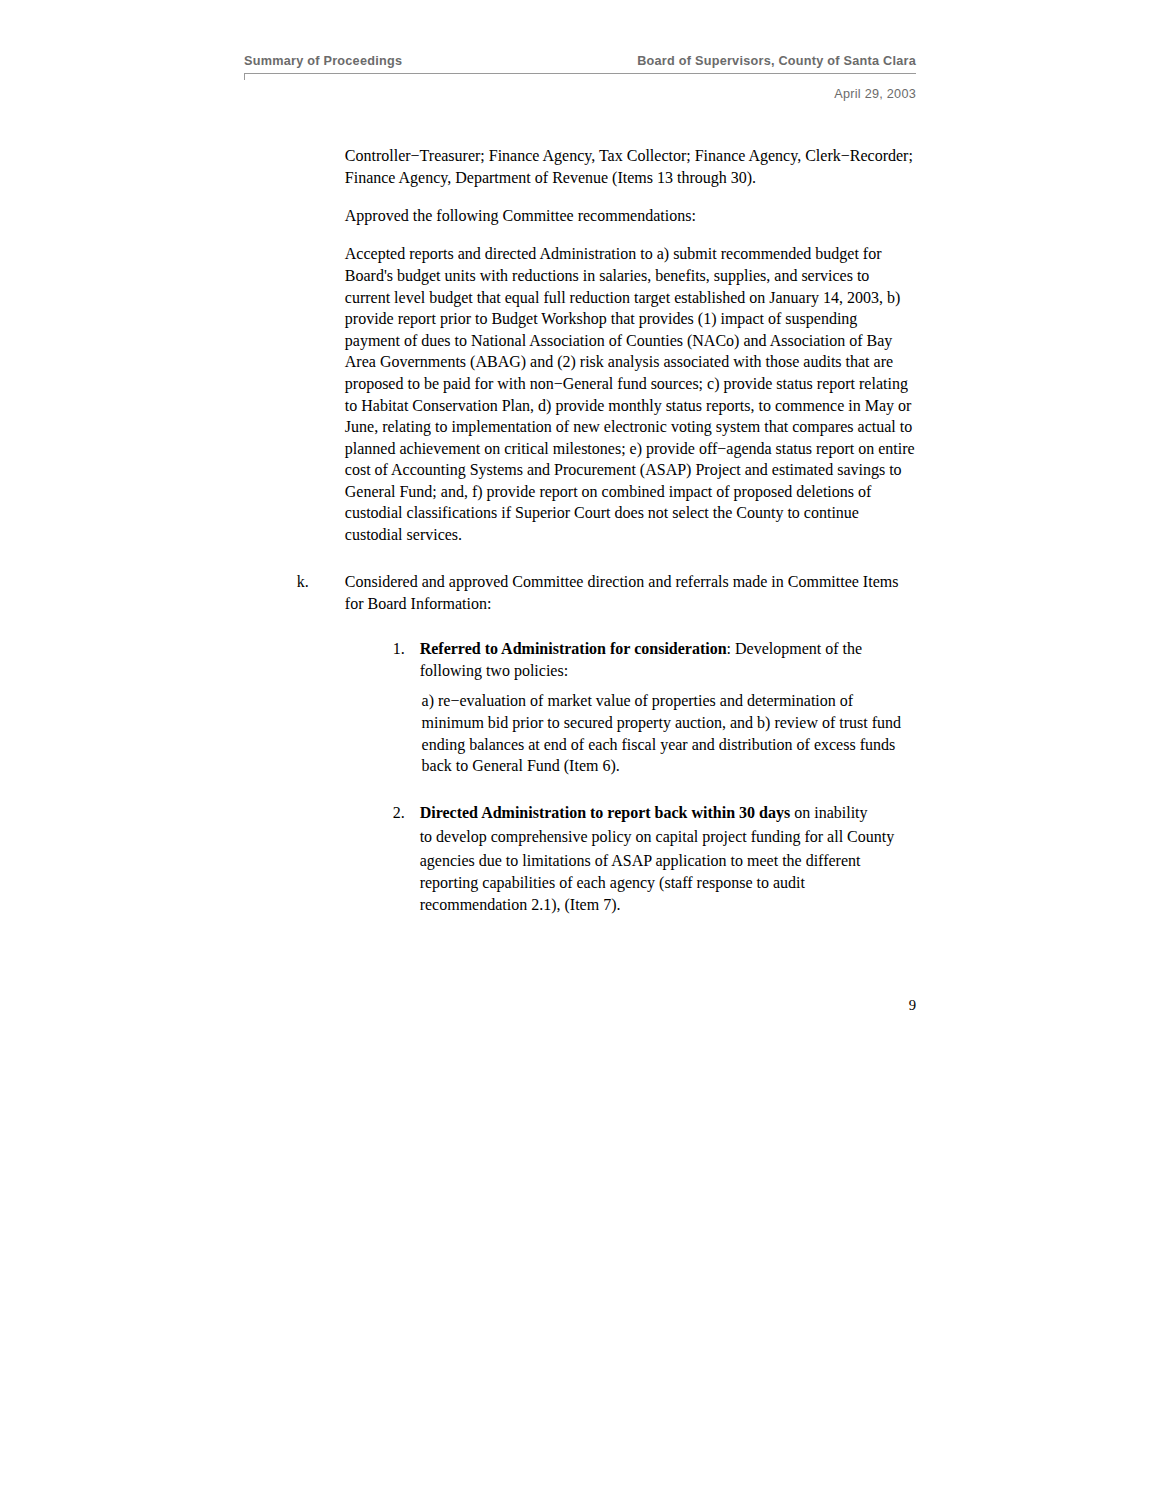Summary of Proceedings
Board of Supervisors, County of Santa Clara
April 29, 2003
Controller−Treasurer; Finance Agency, Tax Collector; Finance Agency, Clerk−Recorder; Finance Agency, Department of Revenue (Items 13 through 30).
Approved the following Committee recommendations:
Accepted reports and directed Administration to a) submit recommended budget for Board's budget units with reductions in salaries, benefits, supplies, and services to current level budget that equal full reduction target established on January 14, 2003, b) provide report prior to Budget Workshop that provides (1) impact of suspending payment of dues to National Association of Counties (NACo) and Association of Bay Area Governments (ABAG) and (2) risk analysis associated with those audits that are proposed to be paid for with non−General fund sources; c) provide status report relating to Habitat Conservation Plan, d) provide monthly status reports, to commence in May or June, relating to implementation of new electronic voting system that compares actual to planned achievement on critical milestones; e) provide off−agenda status report on entire cost of Accounting Systems and Procurement (ASAP) Project and estimated savings to General Fund; and, f) provide report on combined impact of proposed deletions of custodial classifications if Superior Court does not select the County to continue custodial services.
k.
Considered and approved Committee direction and referrals made in Committee Items for Board Information:
1.
Referred to Administration for consideration: Development of the following two policies:
a) re−evaluation of market value of properties and determination of minimum bid prior to secured property auction, and b) review of trust fund ending balances at end of each fiscal year and distribution of excess funds back to General Fund (Item 6).
2.
Directed Administration to report back within 30 days on inability
to develop comprehensive policy on capital project funding for all County
agencies due to limitations of ASAP application to meet the different reporting capabilities of each agency (staff response to audit recommendation 2.1), (Item 7).
9